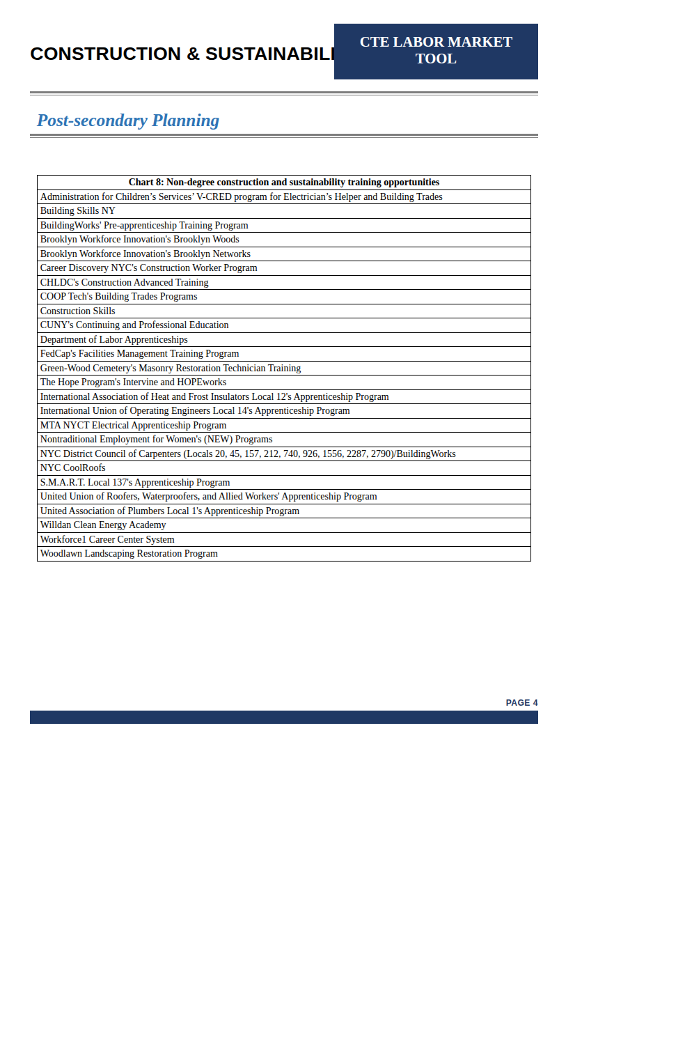CTE LABOR MARKET
TOOL
CONSTRUCTION & SUSTAINABILITY
Post-secondary Planning
| Chart 8: Non-degree construction and sustainability training opportunities |
| --- |
| Administration for Children’s Services’ V-CRED program for Electrician’s Helper and Building Trades |
| Building Skills NY |
| BuildingWorks' Pre-apprenticeship Training Program |
| Brooklyn Workforce Innovation's Brooklyn Woods |
| Brooklyn Workforce Innovation's Brooklyn Networks |
| Career Discovery NYC's Construction Worker Program |
| CHLDC's Construction Advanced Training |
| COOP Tech's Building Trades Programs |
| Construction Skills |
| CUNY's Continuing and Professional Education |
| Department of Labor Apprenticeships |
| FedCap's Facilities Management Training Program |
| Green-Wood Cemetery's Masonry Restoration Technician Training |
| The Hope Program's Intervine and HOPEworks |
| International Association of Heat and Frost Insulators Local 12's Apprenticeship Program |
| International Union of Operating Engineers Local 14's Apprenticeship Program |
| MTA NYCT Electrical Apprenticeship Program |
| Nontraditional Employment for Women's (NEW) Programs |
| NYC District Council of Carpenters (Locals 20, 45, 157, 212, 740, 926, 1556, 2287, 2790)/BuildingWorks |
| NYC CoolRoofs |
| S.M.A.R.T. Local 137's Apprenticeship Program |
| United Union of Roofers, Waterproofers, and Allied Workers' Apprenticeship Program |
| United Association of Plumbers Local 1's Apprenticeship Program |
| Willdan Clean Energy Academy |
| Workforce1 Career Center System |
| Woodlawn Landscaping Restoration Program |
PAGE 4